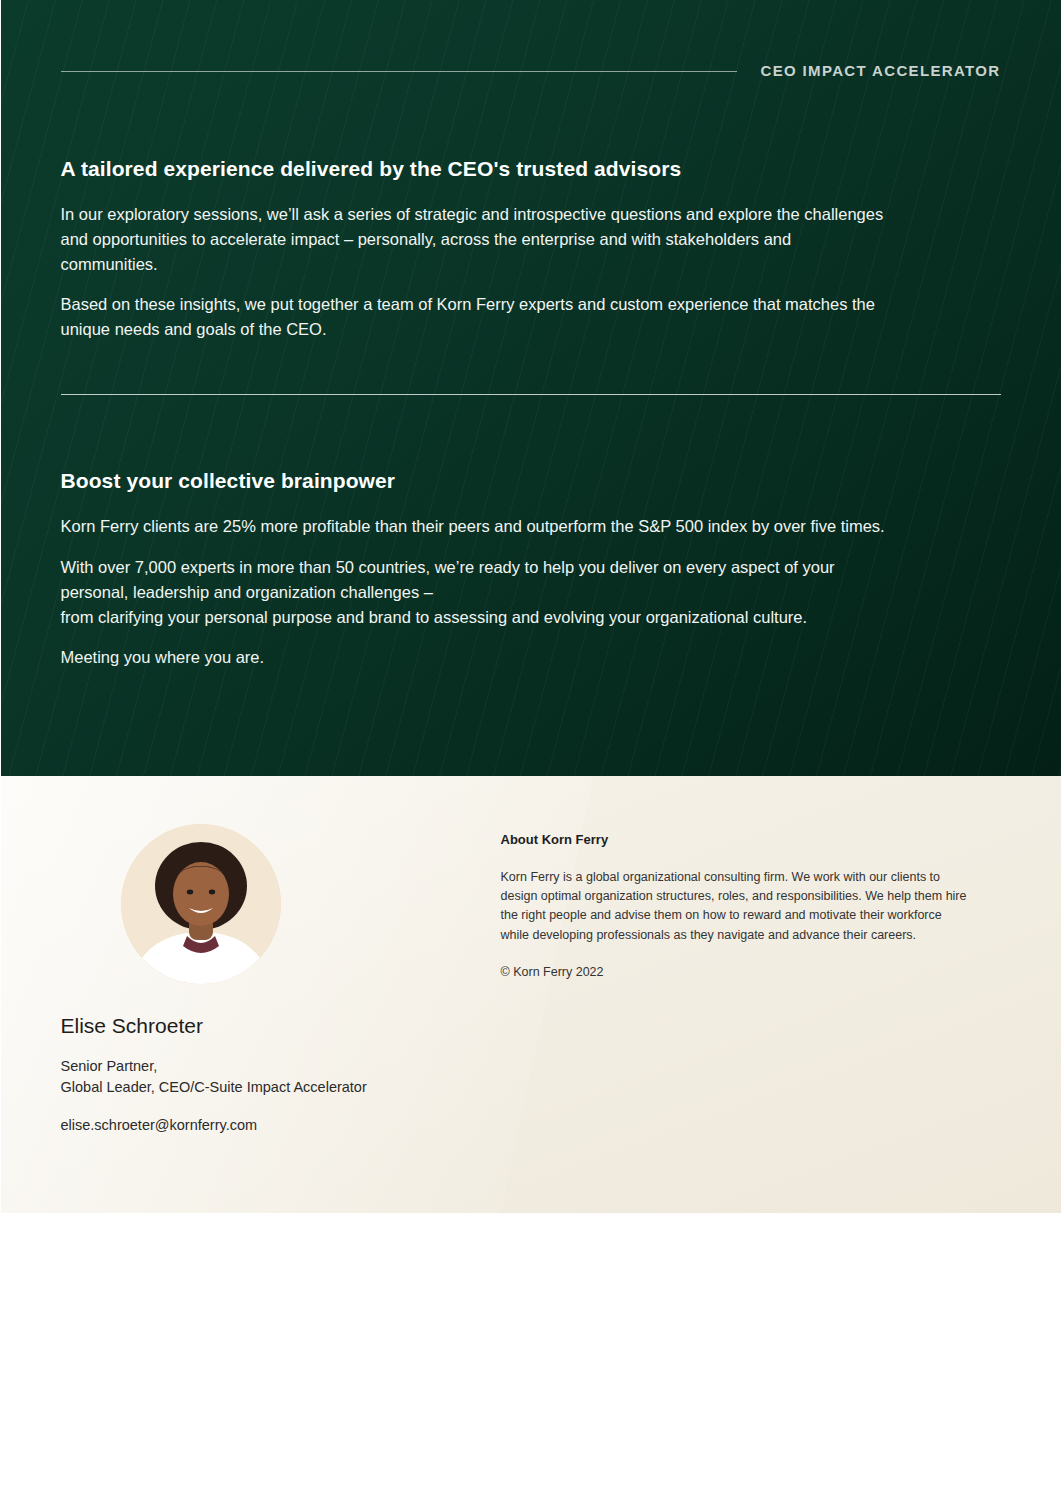CEO Impact Accelerator
A tailored experience delivered by the CEO's trusted advisors
In our exploratory sessions, we’ll ask a series of strategic and introspective questions and explore the challenges and opportunities to accelerate impact – personally, across the enterprise and with stakeholders and communities.
Based on these insights, we put together a team of Korn Ferry experts and custom experience that matches the unique needs and goals of the CEO.
Boost your collective brainpower
Korn Ferry clients are 25% more profitable than their peers and outperform the S&P 500 index by over five times.
With over 7,000 experts in more than 50 countries, we’re ready to help you deliver on every aspect of your personal, leadership and organization challenges –
from clarifying your personal purpose and brand to assessing and evolving your organizational culture.
Meeting you where you are.
Elise Schroeter
Senior Partner,
Global Leader, CEO/C-Suite Impact Accelerator
elise.schroeter@kornferry.com
About Korn Ferry
Korn Ferry is a global organizational consulting firm. We work with our clients to design optimal organization structures, roles, and responsibilities. We help them hire the right people and advise them on how to reward and motivate their workforce while developing professionals as they navigate and advance their careers.
© Korn Ferry 2022